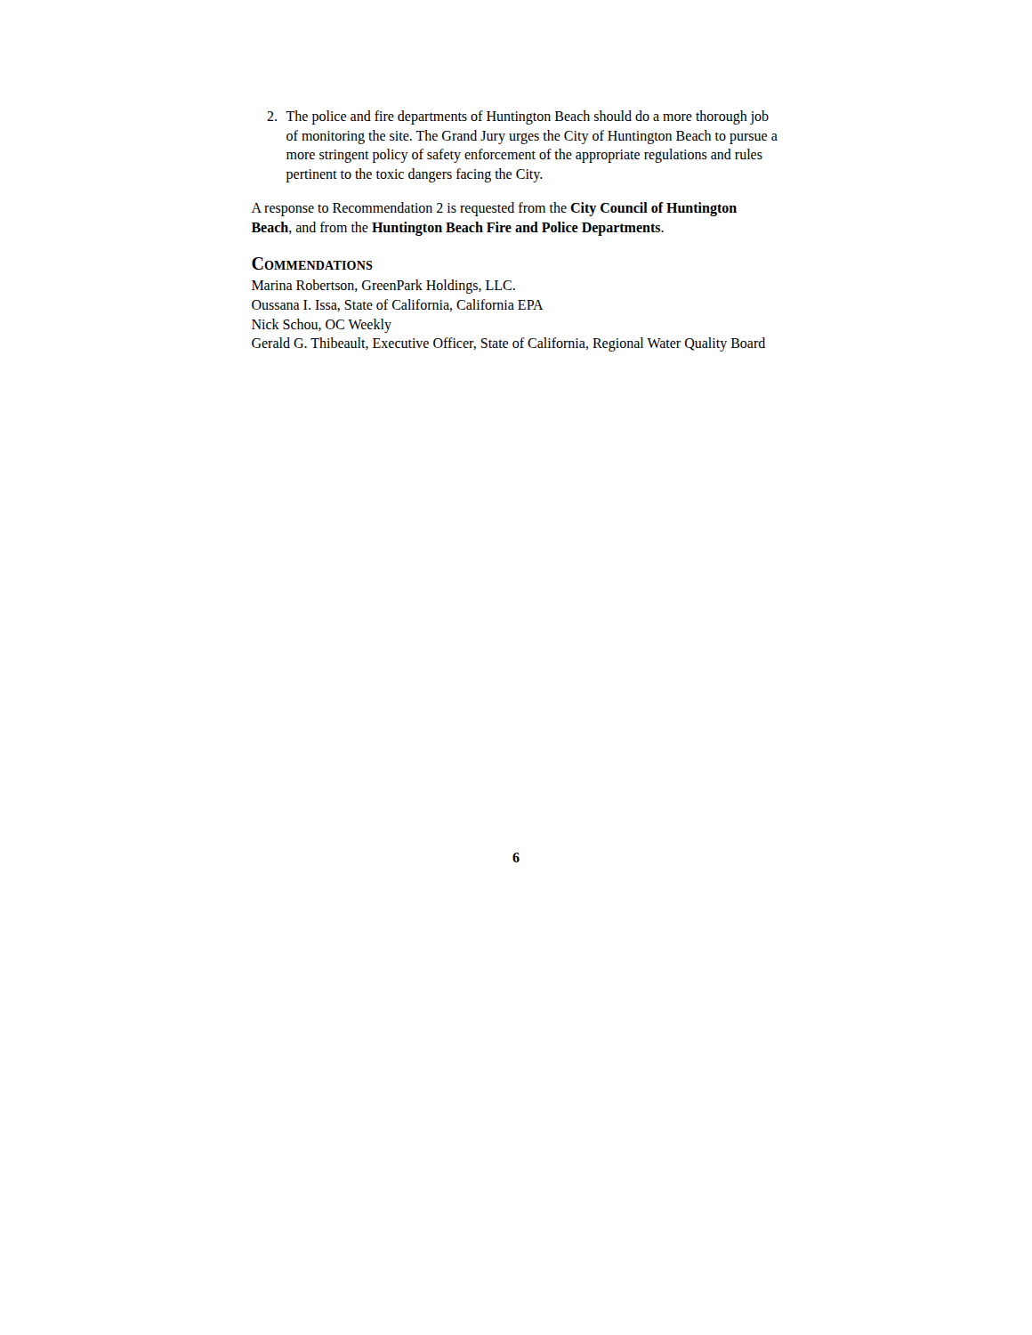The police and fire departments of Huntington Beach should do a more thorough job of monitoring the site. The Grand Jury urges the City of Huntington Beach to pursue a more stringent policy of safety enforcement of the appropriate regulations and rules pertinent to the toxic dangers facing the City.
A response to Recommendation 2 is requested from the City Council of Huntington Beach, and from the Huntington Beach Fire and Police Departments.
Commendations
Marina Robertson, GreenPark Holdings, LLC.
Oussana I. Issa, State of California, California EPA
Nick Schou, OC Weekly
Gerald G. Thibeault, Executive Officer, State of California, Regional Water Quality Board
6